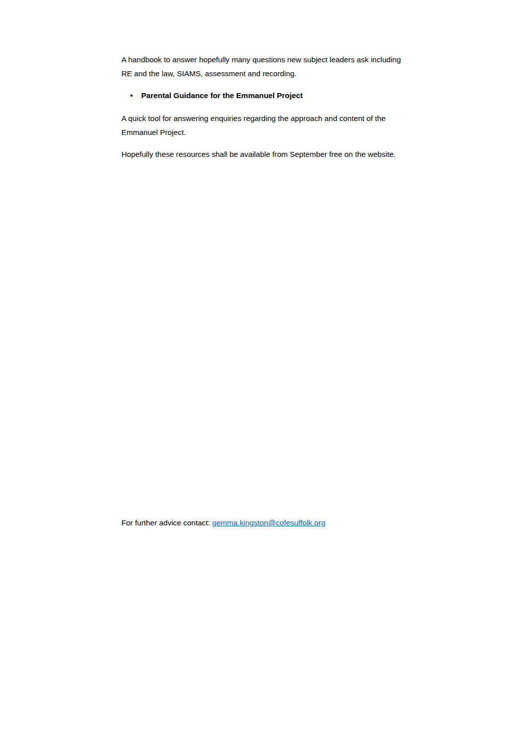A handbook to answer hopefully many questions new subject leaders ask including RE and the law, SIAMS, assessment and recording.
Parental Guidance for the Emmanuel Project
A quick tool for answering enquiries regarding the approach and content of the Emmanuel Project.
Hopefully these resources shall be available from September free on the website.
For further advice contact: gemma.kingston@cofesuffolk.org